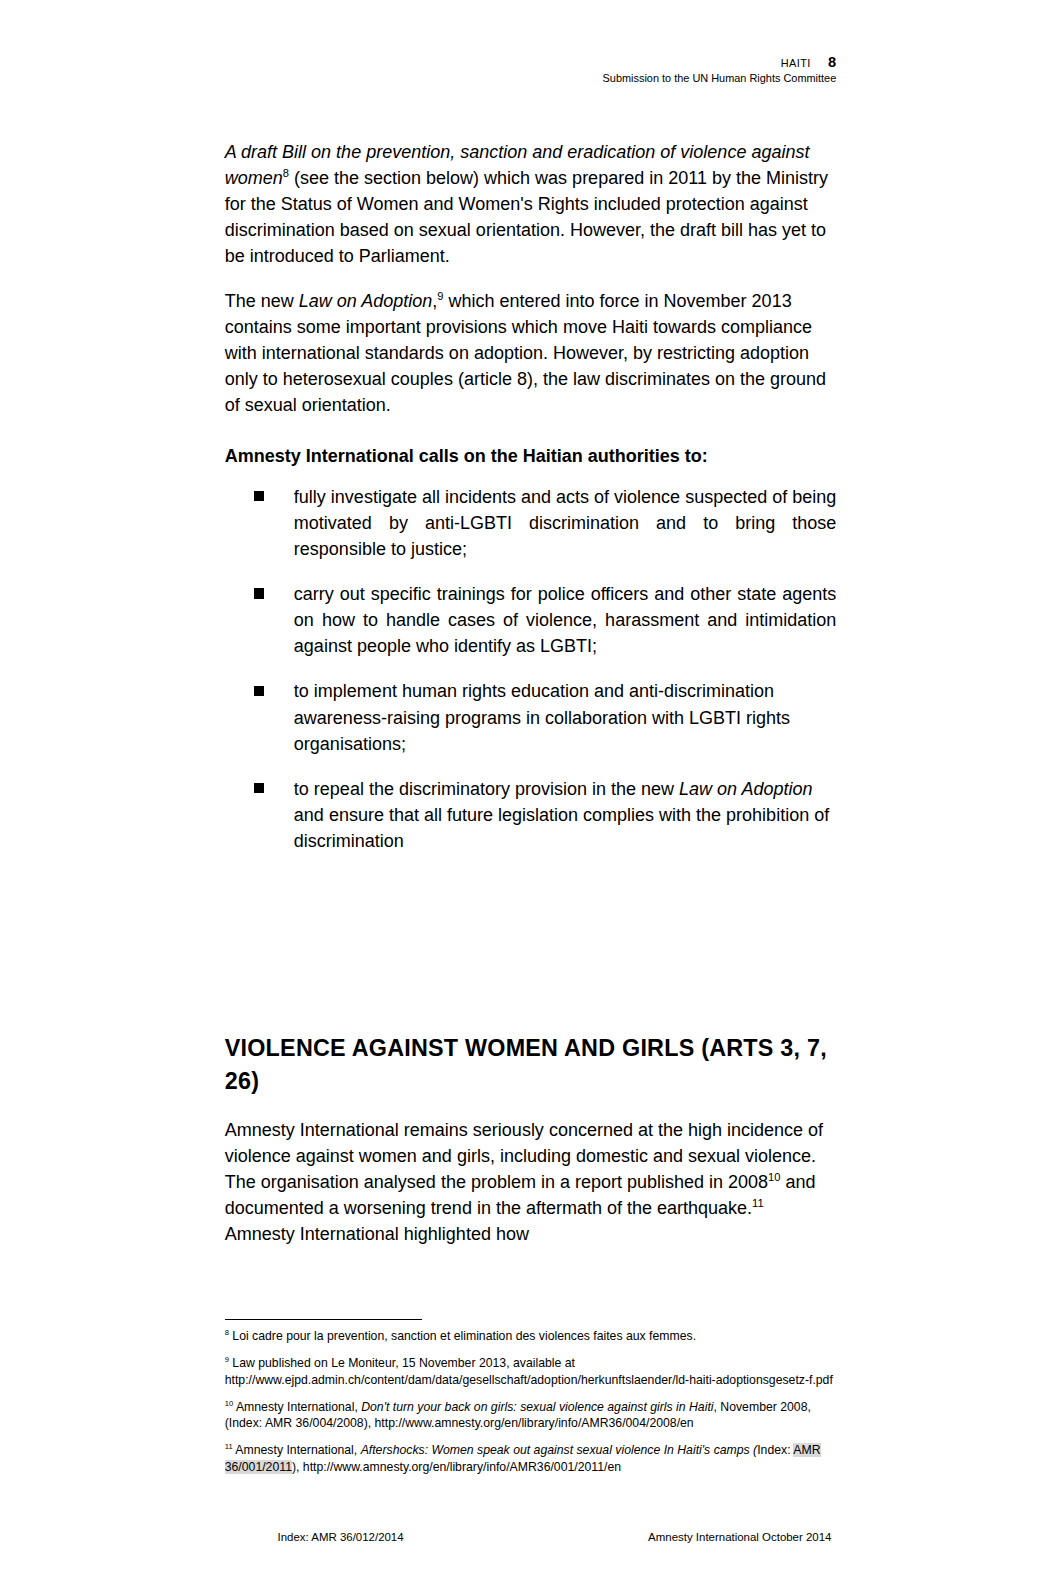HAITI 8 Submission to the UN Human Rights Committee
A draft Bill on the prevention, sanction and eradication of violence against women8 (see the section below) which was prepared in 2011 by the Ministry for the Status of Women and Women's Rights included protection against discrimination based on sexual orientation. However, the draft bill has yet to be introduced to Parliament.
The new Law on Adoption,9 which entered into force in November 2013 contains some important provisions which move Haiti towards compliance with international standards on adoption. However, by restricting adoption only to heterosexual couples (article 8), the law discriminates on the ground of sexual orientation.
Amnesty International calls on the Haitian authorities to:
fully investigate all incidents and acts of violence suspected of being motivated by anti-LGBTI discrimination and to bring those responsible to justice;
carry out specific trainings for police officers and other state agents on how to handle cases of violence, harassment and intimidation against people who identify as LGBTI;
to implement human rights education and anti-discrimination awareness-raising programs in collaboration with LGBTI rights organisations;
to repeal the discriminatory provision in the new Law on Adoption and ensure that all future legislation complies with the prohibition of discrimination
VIOLENCE AGAINST WOMEN AND GIRLS (ARTS 3, 7, 26)
Amnesty International remains seriously concerned at the high incidence of violence against women and girls, including domestic and sexual violence. The organisation analysed the problem in a report published in 200810 and documented a worsening trend in the aftermath of the earthquake.11 Amnesty International highlighted how
8 Loi cadre pour la prevention, sanction et elimination des violences faites aux femmes.
9 Law published on Le Moniteur, 15 November 2013, available at
http://www.ejpd.admin.ch/content/dam/data/gesellschaft/adoption/herkunftslaender/ld-haiti-adoptionsgesetz-f.pdf
10 Amnesty International, Don't turn your back on girls: sexual violence against girls in Haiti, November 2008, (Index: AMR 36/004/2008), http://www.amnesty.org/en/library/info/AMR36/004/2008/en
11 Amnesty International, Aftershocks: Women speak out against sexual violence In Haiti's camps (Index: AMR 36/001/2011), http://www.amnesty.org/en/library/info/AMR36/001/2011/en
Index: AMR 36/012/2014 Amnesty International October 2014